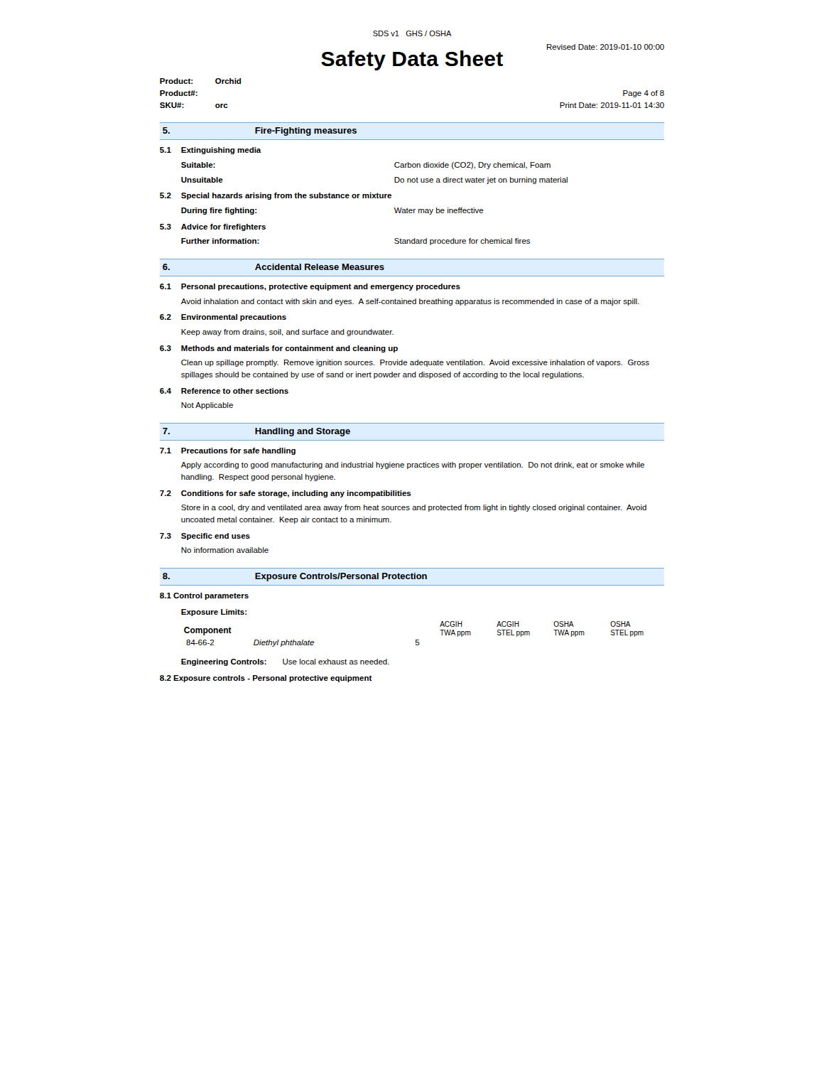SDS v1 GHS / OSHA
Revised Date: 2019-01-10 00:00
Safety Data Sheet
| Product: | Orchid | |
| Product#: | | Page 4 of 8 |
| SKU#: | orc | Print Date: 2019-11-01 14:30 |
5. Fire-Fighting measures
5.1 Extinguishing media
Suitable: Carbon dioxide (CO2), Dry chemical, Foam
Unsuitable Do not use a direct water jet on burning material
5.2 Special hazards arising from the substance or mixture
During fire fighting: Water may be ineffective
5.3 Advice for firefighters
Further information: Standard procedure for chemical fires
6. Accidental Release Measures
6.1 Personal precautions, protective equipment and emergency procedures
Avoid inhalation and contact with skin and eyes. A self-contained breathing apparatus is recommended in case of a major spill.
6.2 Environmental precautions
Keep away from drains, soil, and surface and groundwater.
6.3 Methods and materials for containment and cleaning up
Clean up spillage promptly. Remove ignition sources. Provide adequate ventilation. Avoid excessive inhalation of vapors. Gross spillages should be contained by use of sand or inert powder and disposed of according to the local regulations.
6.4 Reference to other sections
Not Applicable
7. Handling and Storage
7.1 Precautions for safe handling
Apply according to good manufacturing and industrial hygiene practices with proper ventilation. Do not drink, eat or smoke while handling. Respect good personal hygiene.
7.2 Conditions for safe storage, including any incompatibilities
Store in a cool, dry and ventilated area away from heat sources and protected from light in tightly closed original container. Avoid uncoated metal container. Keep air contact to a minimum.
7.3 Specific end uses
No information available
8. Exposure Controls/Personal Protection
8.1 Control parameters
Exposure Limits:
| Component | ACGIH TWA ppm | ACGIH STEL ppm | OSHA TWA ppm | OSHA STEL ppm |
| --- | --- | --- | --- | --- |
| 84-66-2 | Diethyl phthalate | 5 | | | | |
Engineering Controls: Use local exhaust as needed.
8.2 Exposure controls - Personal protective equipment